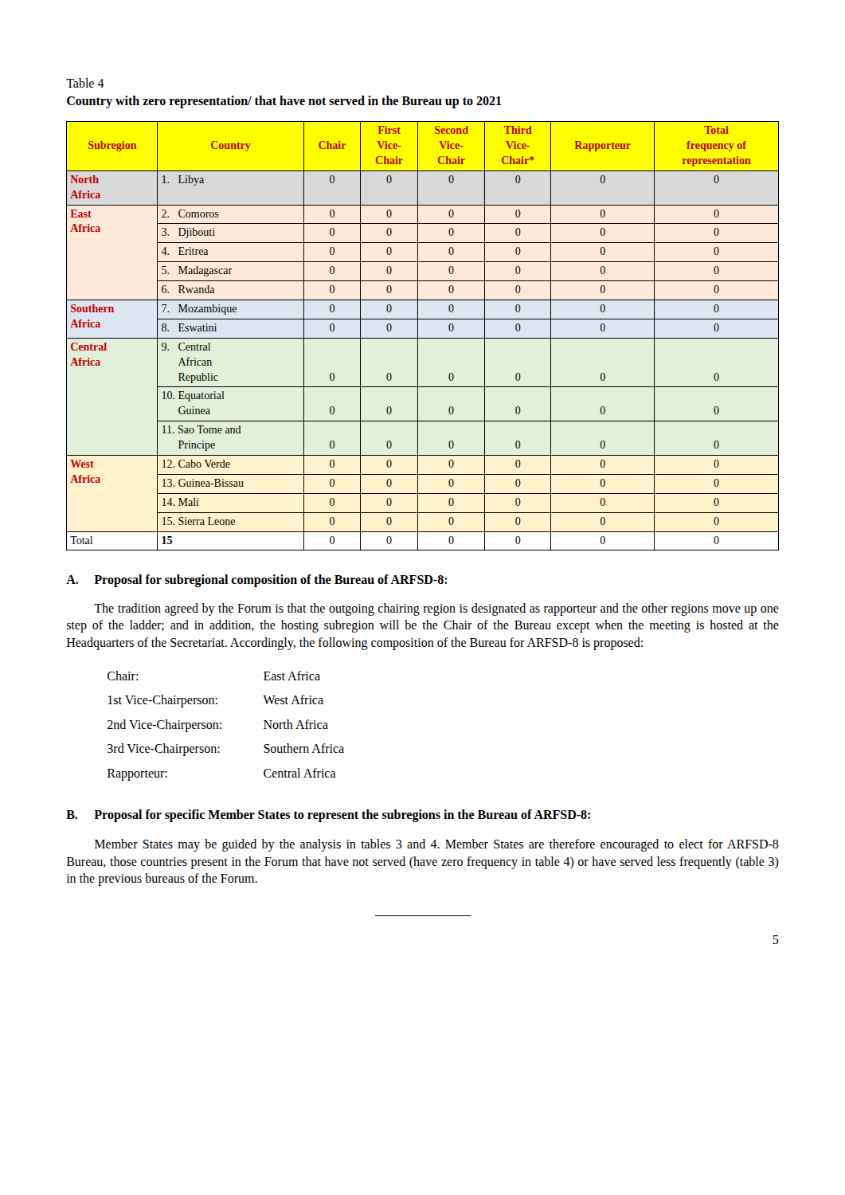Table 4
Country with zero representation/ that have not served in the Bureau up to 2021
| Subregion | Country | Chair | First Vice- Chair | Second Vice- Chair | Third Vice- Chair* | Rapporteur | Total frequency of representation |
| --- | --- | --- | --- | --- | --- | --- | --- |
| North Africa | 1. Libya | 0 | 0 | 0 | 0 | 0 | 0 |
| East Africa | 2. Comoros | 0 | 0 | 0 | 0 | 0 | 0 |
| 3. Djibouti | 0 | 0 | 0 | 0 | 0 | 0 |
| 4. Eritrea | 0 | 0 | 0 | 0 | 0 | 0 |
| 5. Madagascar | 0 | 0 | 0 | 0 | 0 | 0 |
| 6. Rwanda | 0 | 0 | 0 | 0 | 0 | 0 |
| Southern Africa | 7. Mozambique | 0 | 0 | 0 | 0 | 0 | 0 |
| 8. Eswatini | 0 | 0 | 0 | 0 | 0 | 0 |
| Central Africa | 9. Central African Republic | 0 | 0 | 0 | 0 | 0 | 0 |
| 10. Equatorial Guinea | 0 | 0 | 0 | 0 | 0 | 0 |
| 11. Sao Tome and Principe | 0 | 0 | 0 | 0 | 0 | 0 |
| West Africa | 12. Cabo Verde | 0 | 0 | 0 | 0 | 0 | 0 |
| 13. Guinea-Bissau | 0 | 0 | 0 | 0 | 0 | 0 |
| 14. Mali | 0 | 0 | 0 | 0 | 0 | 0 |
| 15. Sierra Leone | 0 | 0 | 0 | 0 | 0 | 0 |
| Total | 15 | 0 | 0 | 0 | 0 | 0 | 0 |
A. Proposal for subregional composition of the Bureau of ARFSD-8:
The tradition agreed by the Forum is that the outgoing chairing region is designated as rapporteur and the other regions move up one step of the ladder; and in addition, the hosting subregion will be the Chair of the Bureau except when the meeting is hosted at the Headquarters of the Secretariat. Accordingly, the following composition of the Bureau for ARFSD-8 is proposed:
| Chair: | East Africa |
| 1st Vice-Chairperson: | West Africa |
| 2nd Vice-Chairperson: | North Africa |
| 3rd Vice-Chairperson: | Southern Africa |
| Rapporteur: | Central Africa |
B. Proposal for specific Member States to represent the subregions in the Bureau of ARFSD-8:
Member States may be guided by the analysis in tables 3 and 4. Member States are therefore encouraged to elect for ARFSD-8 Bureau, those countries present in the Forum that have not served (have zero frequency in table 4) or have served less frequently (table 3) in the previous bureaus of the Forum.
5